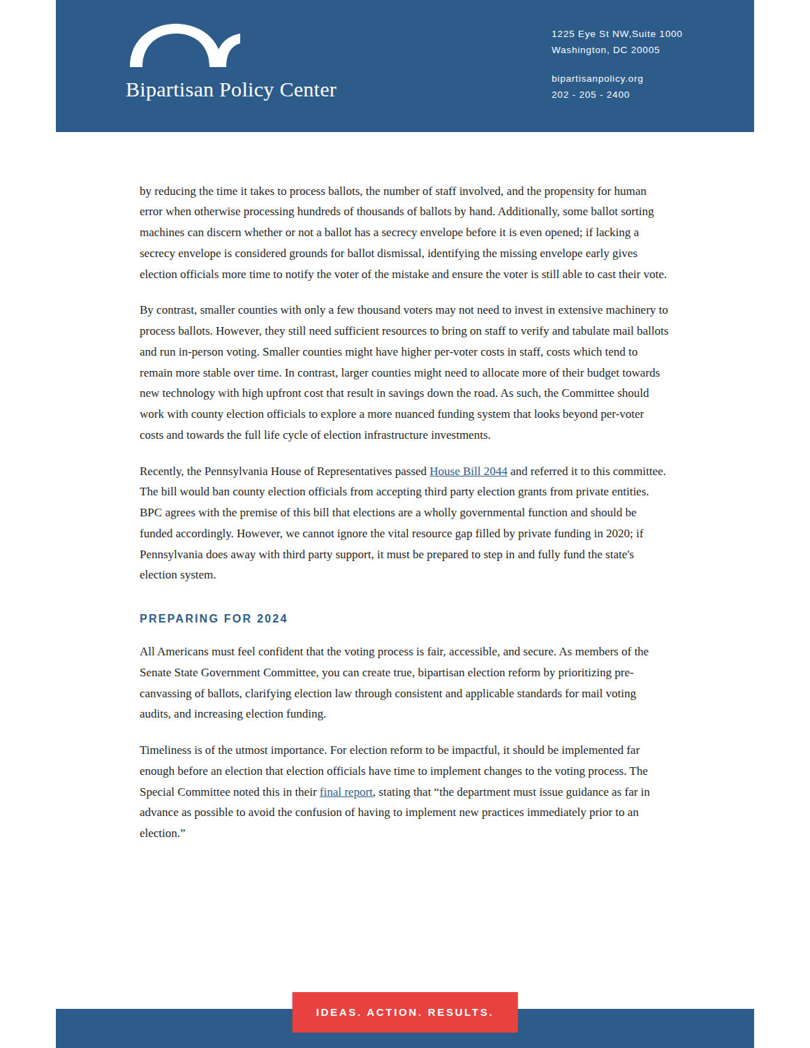Bipartisan Policy Center
1225 Eye St NW,Suite 1000
Washington, DC 20005
bipartisanpolicy.org
202 - 205 - 2400
by reducing the time it takes to process ballots, the number of staff involved, and the propensity for human error when otherwise processing hundreds of thousands of ballots by hand. Additionally, some ballot sorting machines can discern whether or not a ballot has a secrecy envelope before it is even opened; if lacking a secrecy envelope is considered grounds for ballot dismissal, identifying the missing envelope early gives election officials more time to notify the voter of the mistake and ensure the voter is still able to cast their vote.
By contrast, smaller counties with only a few thousand voters may not need to invest in extensive machinery to process ballots. However, they still need sufficient resources to bring on staff to verify and tabulate mail ballots and run in-person voting. Smaller counties might have higher per-voter costs in staff, costs which tend to remain more stable over time. In contrast, larger counties might need to allocate more of their budget towards new technology with high upfront cost that result in savings down the road. As such, the Committee should work with county election officials to explore a more nuanced funding system that looks beyond per-voter costs and towards the full life cycle of election infrastructure investments.
Recently, the Pennsylvania House of Representatives passed House Bill 2044 and referred it to this committee. The bill would ban county election officials from accepting third party election grants from private entities. BPC agrees with the premise of this bill that elections are a wholly governmental function and should be funded accordingly. However, we cannot ignore the vital resource gap filled by private funding in 2020; if Pennsylvania does away with third party support, it must be prepared to step in and fully fund the state's election system.
Preparing for 2024
All Americans must feel confident that the voting process is fair, accessible, and secure. As members of the Senate State Government Committee, you can create true, bipartisan election reform by prioritizing pre-canvassing of ballots, clarifying election law through consistent and applicable standards for mail voting audits, and increasing election funding.
Timeliness is of the utmost importance. For election reform to be impactful, it should be implemented far enough before an election that election officials have time to implement changes to the voting process. The Special Committee noted this in their final report, stating that “the department must issue guidance as far in advance as possible to avoid the confusion of having to implement new practices immediately prior to an election.”
IDEAS. ACTION. RESULTS.